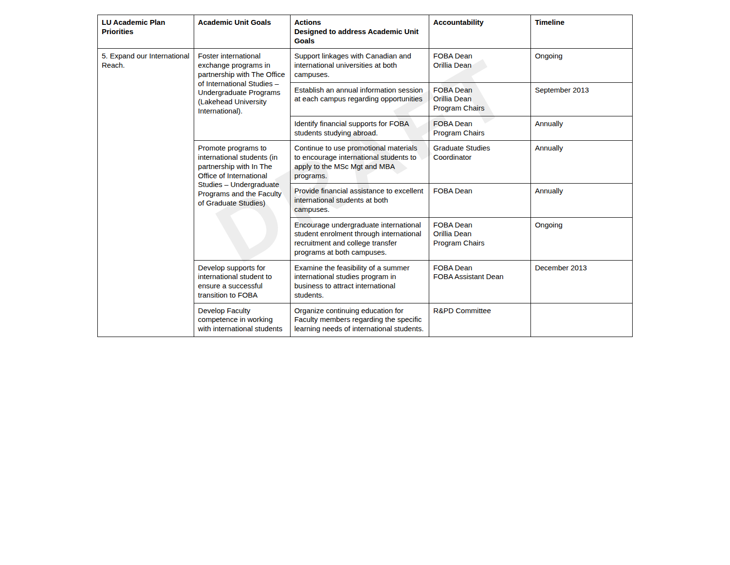DRAFT
| LU Academic Plan Priorities | Academic Unit Goals | Actions Designed to address Academic Unit Goals | Accountability | Timeline |
| --- | --- | --- | --- | --- |
| 5. Expand our International Reach. | Foster international exchange programs in partnership with The Office of International Studies – Undergraduate Programs (Lakehead University International). | Support linkages with Canadian and international universities at both campuses. | FOBA Dean Orillia Dean | Ongoing |
| Establish an annual information session at each campus regarding opportunities | FOBA Dean Orillia Dean Program Chairs | September 2013 |
| Identify financial supports for FOBA students studying abroad. | FOBA Dean Program Chairs | Annually |
| Promote programs to international students (in partnership with In The Office of International Studies – Undergraduate Programs and the Faculty of Graduate Studies) | Continue to use promotional materials to encourage international students to apply to the MSc Mgt and MBA programs. | Graduate Studies Coordinator | Annually |
| Provide financial assistance to excellent international students at both campuses. | FOBA Dean | Annually |
| Encourage undergraduate international student enrolment through international recruitment and college transfer programs at both campuses. | FOBA Dean Orillia Dean Program Chairs | Ongoing |
| Develop supports for international student to ensure a successful transition to FOBA | Examine the feasibility of a summer international studies program in business to attract international students. | FOBA Dean FOBA Assistant Dean | December 2013 |
| Develop Faculty competence in working with international students | Organize continuing education for Faculty members regarding the specific learning needs of international students. | R&PD Committee | |